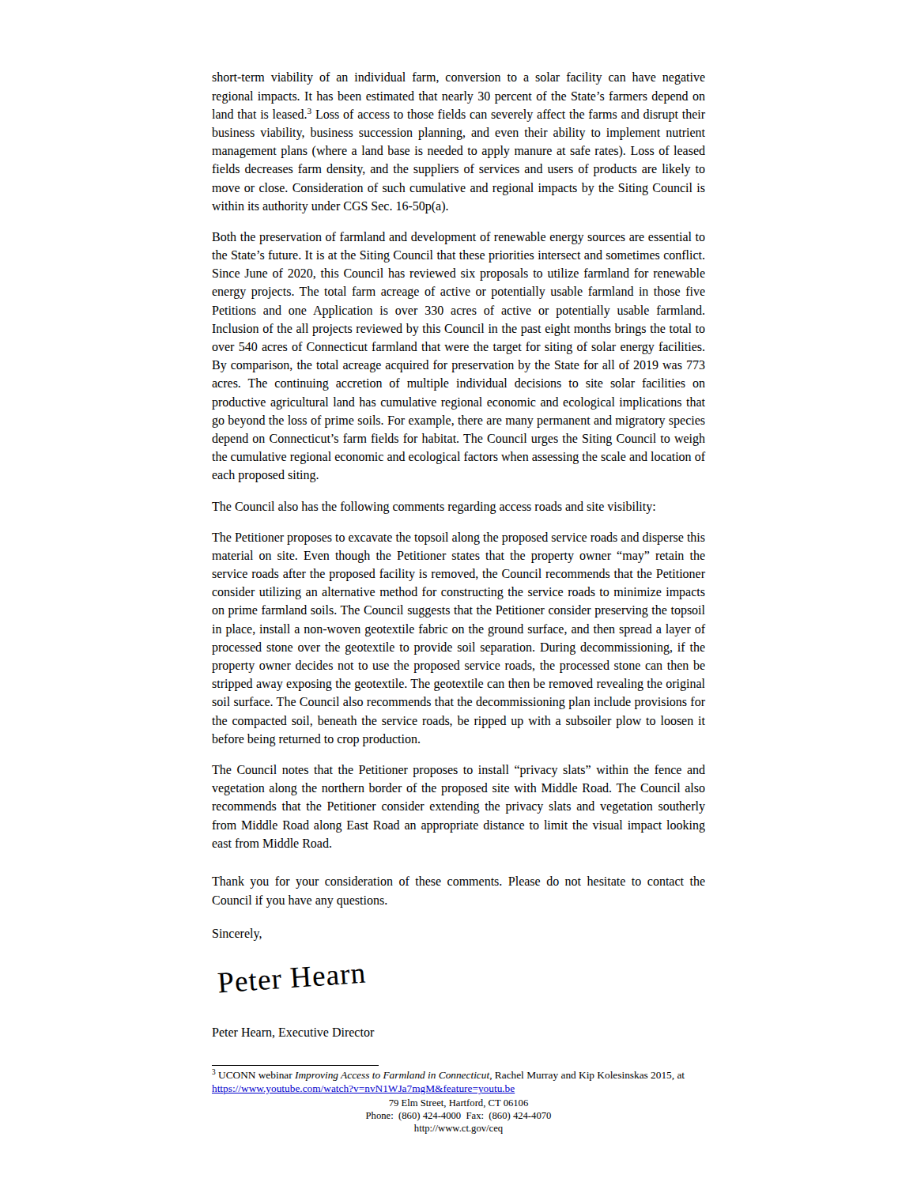short-term viability of an individual farm, conversion to a solar facility can have negative regional impacts. It has been estimated that nearly 30 percent of the State’s farmers depend on land that is leased.3 Loss of access to those fields can severely affect the farms and disrupt their business viability, business succession planning, and even their ability to implement nutrient management plans (where a land base is needed to apply manure at safe rates). Loss of leased fields decreases farm density, and the suppliers of services and users of products are likely to move or close. Consideration of such cumulative and regional impacts by the Siting Council is within its authority under CGS Sec. 16-50p(a).
Both the preservation of farmland and development of renewable energy sources are essential to the State’s future. It is at the Siting Council that these priorities intersect and sometimes conflict. Since June of 2020, this Council has reviewed six proposals to utilize farmland for renewable energy projects. The total farm acreage of active or potentially usable farmland in those five Petitions and one Application is over 330 acres of active or potentially usable farmland. Inclusion of the all projects reviewed by this Council in the past eight months brings the total to over 540 acres of Connecticut farmland that were the target for siting of solar energy facilities. By comparison, the total acreage acquired for preservation by the State for all of 2019 was 773 acres. The continuing accretion of multiple individual decisions to site solar facilities on productive agricultural land has cumulative regional economic and ecological implications that go beyond the loss of prime soils. For example, there are many permanent and migratory species depend on Connecticut’s farm fields for habitat. The Council urges the Siting Council to weigh the cumulative regional economic and ecological factors when assessing the scale and location of each proposed siting.
The Council also has the following comments regarding access roads and site visibility:
The Petitioner proposes to excavate the topsoil along the proposed service roads and disperse this material on site. Even though the Petitioner states that the property owner “may” retain the service roads after the proposed facility is removed, the Council recommends that the Petitioner consider utilizing an alternative method for constructing the service roads to minimize impacts on prime farmland soils. The Council suggests that the Petitioner consider preserving the topsoil in place, install a non-woven geotextile fabric on the ground surface, and then spread a layer of processed stone over the geotextile to provide soil separation. During decommissioning, if the property owner decides not to use the proposed service roads, the processed stone can then be stripped away exposing the geotextile. The geotextile can then be removed revealing the original soil surface. The Council also recommends that the decommissioning plan include provisions for the compacted soil, beneath the service roads, be ripped up with a subsoiler plow to loosen it before being returned to crop production.
The Council notes that the Petitioner proposes to install “privacy slats” within the fence and vegetation along the northern border of the proposed site with Middle Road. The Council also recommends that the Petitioner consider extending the privacy slats and vegetation southerly from Middle Road along East Road an appropriate distance to limit the visual impact looking east from Middle Road.
Thank you for your consideration of these comments. Please do not hesitate to contact the Council if you have any questions.
Sincerely,
Peter Hearn
Peter Hearn, Executive Director
3 UCONN webinar Improving Access to Farmland in Connecticut, Rachel Murray and Kip Kolesinskas 2015, at
https://www.youtube.com/watch?v=nvN1WJa7mgM&feature=youtu.be
79 Elm Street, Hartford, CT 06106
Phone: (860) 424-4000 Fax: (860) 424-4070
http://www.ct.gov/ceq